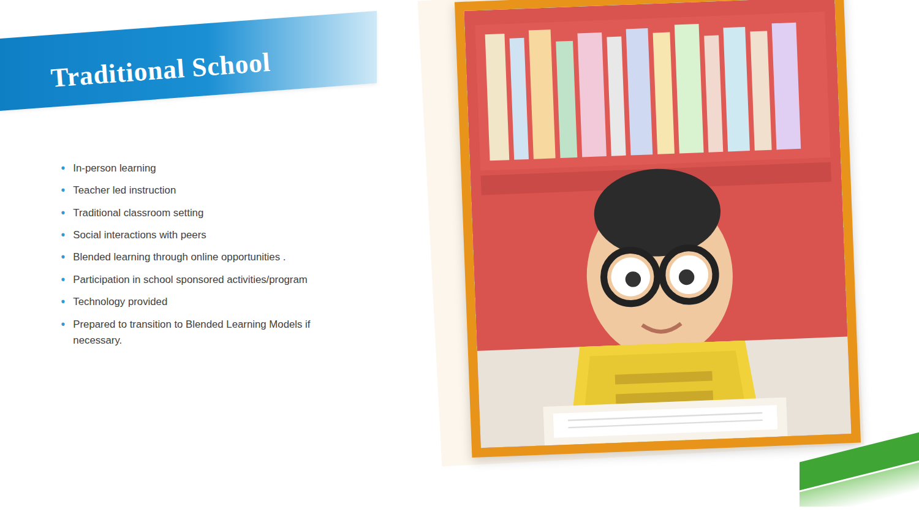Traditional School
In-person learning
Teacher led instruction
Traditional classroom setting
Social interactions with peers
Blended learning through online opportunities .
Participation in school sponsored activities/program
Technology provided
Prepared to transition to Blended Learning Models if necessary.